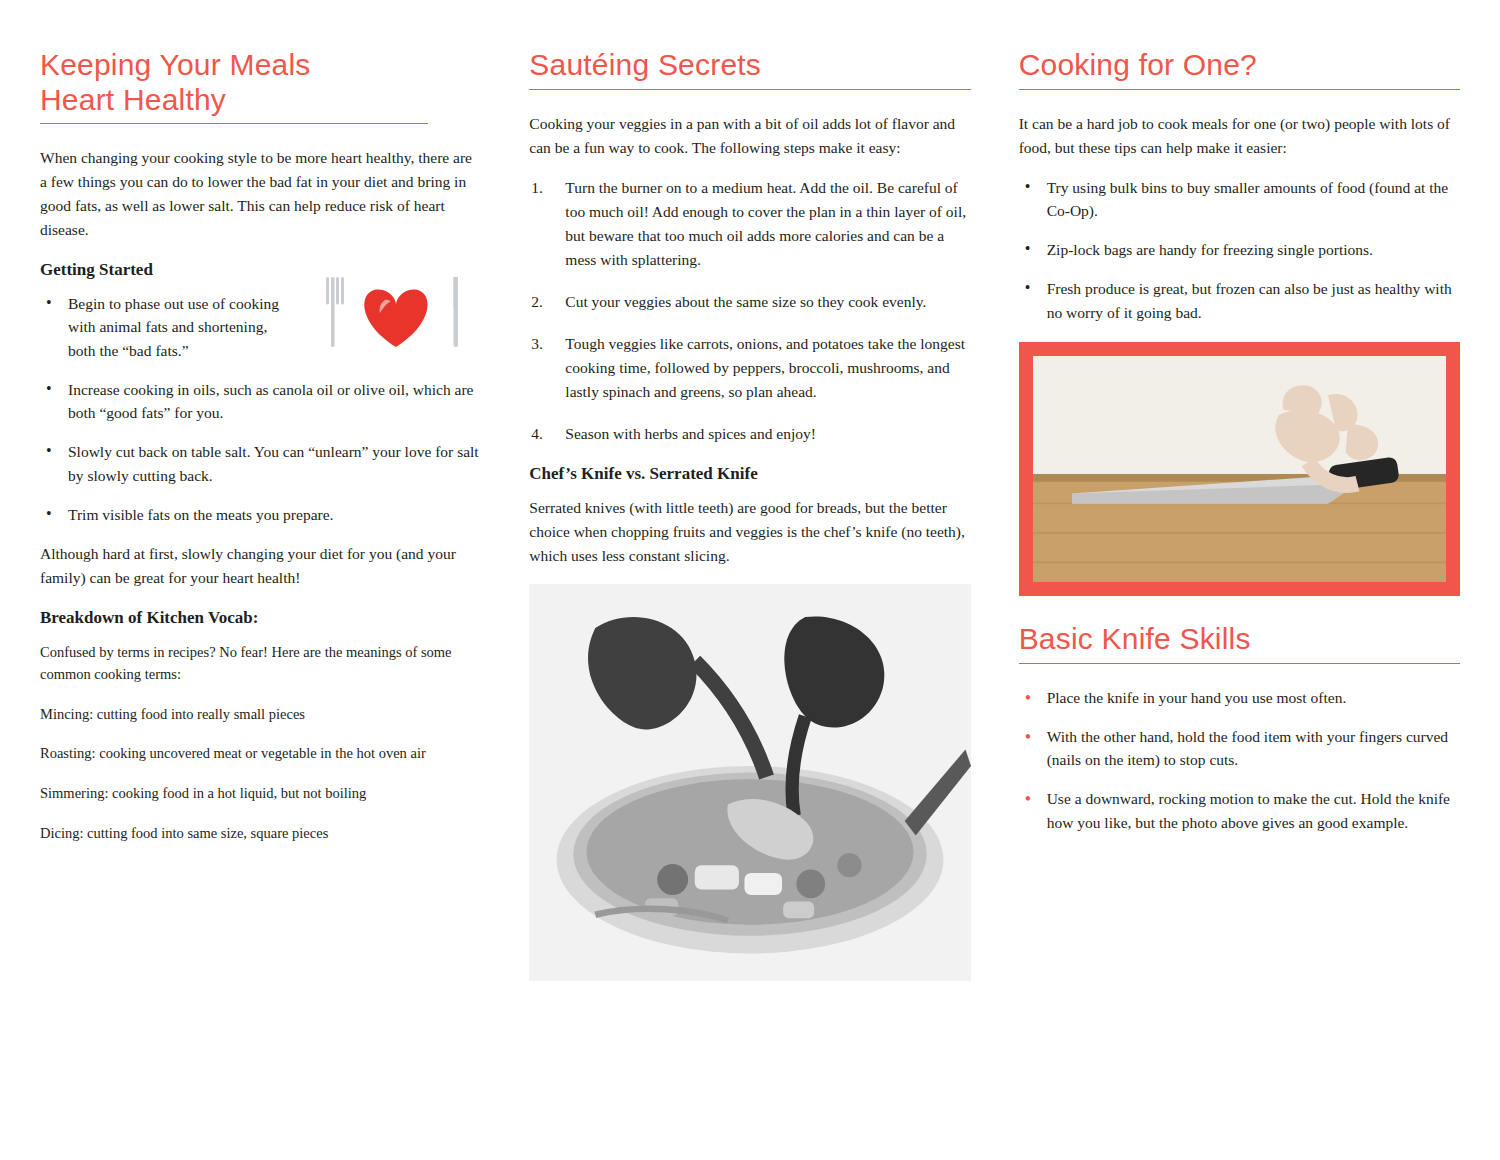Keeping Your Meals
Heart Healthy
When changing your cooking style to be more heart healthy, there are a few things you can do to lower the bad fat in your diet and bring in good fats, as well as lower salt. This can help reduce risk of heart disease.
Getting Started
Begin to phase out use of cooking with animal fats and shortening, both the “bad fats.”
Increase cooking in oils, such as canola oil or olive oil, which are both “good fats” for you.
Slowly cut back on table salt. You can “unlearn” your love for salt by slowly cutting back.
Trim visible fats on the meats you prepare.
Although hard at first, slowly changing your diet for you (and your family) can be great for your heart health!
Breakdown of Kitchen Vocab:
Confused by terms in recipes? No fear! Here are the meanings of some common cooking terms:
Mincing: cutting food into really small pieces
Roasting: cooking uncovered meat or vegetable in the hot oven air
Simmering: cooking food in a hot liquid, but not boiling
Dicing: cutting food into same size, square pieces
Sautéing Secrets
Cooking your veggies in a pan with a bit of oil adds lot of flavor and can be a fun way to cook. The following steps make it easy:
Turn the burner on to a medium heat. Add the oil. Be careful of too much oil! Add enough to cover the plan in a thin layer of oil, but beware that too much oil adds more calories and can be a mess with splattering.
Cut your veggies about the same size so they cook evenly.
Tough veggies like carrots, onions, and potatoes take the longest cooking time, followed by peppers, broccoli, mushrooms, and lastly spinach and greens, so plan ahead.
Season with herbs and spices and enjoy!
Chef’s Knife vs. Serrated Knife
Serrated knives (with little teeth) are good for breads, but the better choice when chopping fruits and veggies is the chef’s knife (no teeth), which uses less constant slicing.
Cooking for One?
It can be a hard job to cook meals for one (or two) people with lots of food, but these tips can help make it easier:
Try using bulk bins to buy smaller amounts of food (found at the Co-Op).
Zip-lock bags are handy for freezing single portions.
Fresh produce is great, but frozen can also be just as healthy with no worry of it going bad.
Basic Knife Skills
Place the knife in your hand you use most often.
With the other hand, hold the food item with your fingers curved (nails on the item) to stop cuts.
Use a downward, rocking motion to make the cut. Hold the knife how you like, but the photo above gives an good example.